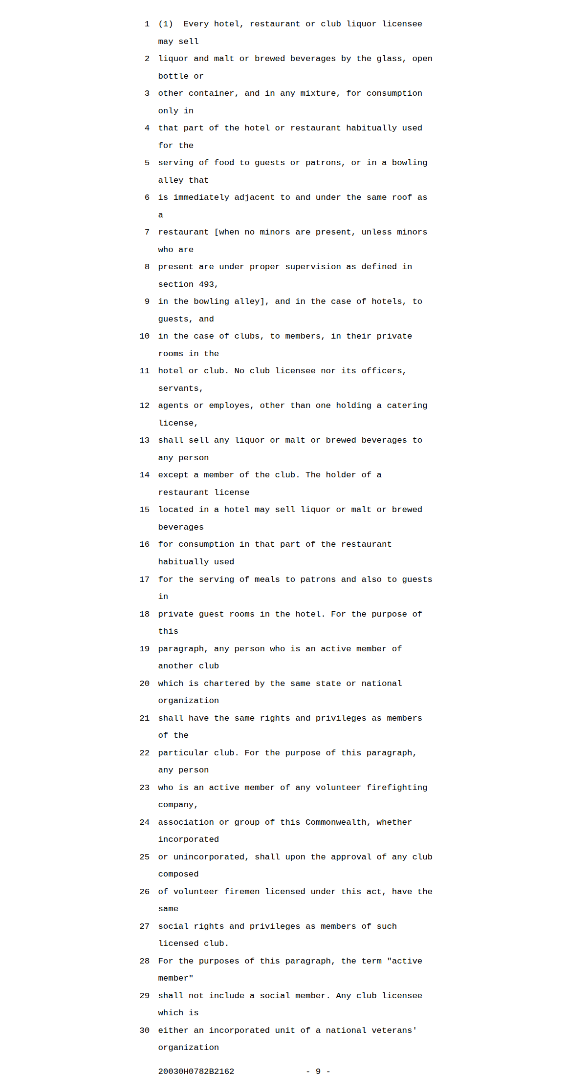(1) Every hotel, restaurant or club liquor licensee may sell
liquor and malt or brewed beverages by the glass, open bottle or
other container, and in any mixture, for consumption only in
that part of the hotel or restaurant habitually used for the
serving of food to guests or patrons, or in a bowling alley that
is immediately adjacent to and under the same roof as a
restaurant [when no minors are present, unless minors who are
present are under proper supervision as defined in section 493,
in the bowling alley], and in the case of hotels, to guests, and
in the case of clubs, to members, in their private rooms in the
hotel or club. No club licensee nor its officers, servants,
agents or employes, other than one holding a catering license,
shall sell any liquor or malt or brewed beverages to any person
except a member of the club. The holder of a restaurant license
located in a hotel may sell liquor or malt or brewed beverages
for consumption in that part of the restaurant habitually used
for the serving of meals to patrons and also to guests in
private guest rooms in the hotel. For the purpose of this
paragraph, any person who is an active member of another club
which is chartered by the same state or national organization
shall have the same rights and privileges as members of the
particular club. For the purpose of this paragraph, any person
who is an active member of any volunteer firefighting company,
association or group of this Commonwealth, whether incorporated
or unincorporated, shall upon the approval of any club composed
of volunteer firemen licensed under this act, have the same
social rights and privileges as members of such licensed club.
For the purposes of this paragraph, the term "active member"
shall not include a social member. Any club licensee which is
either an incorporated unit of a national veterans' organization
20030H0782B2162 - 9 -